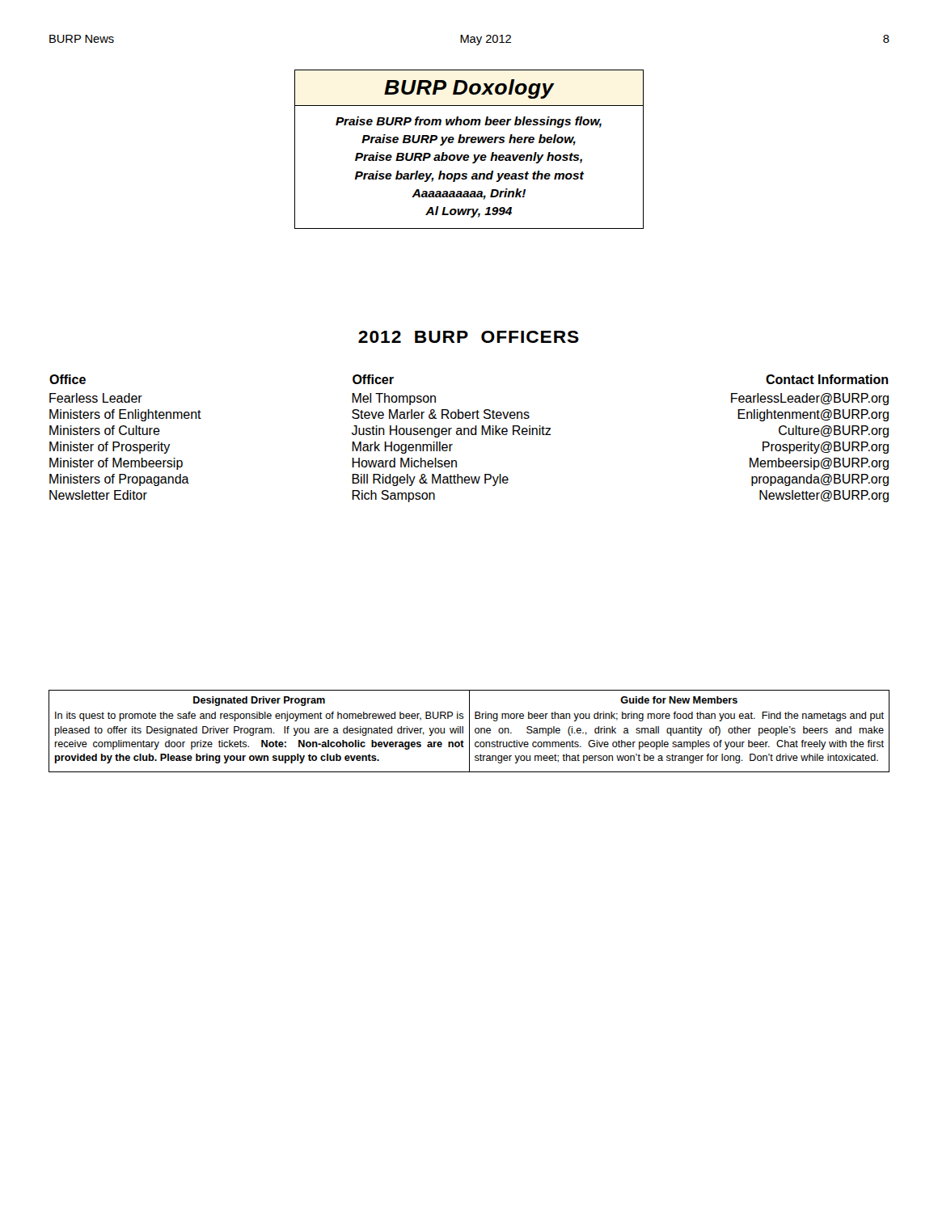BURP News
May 2012
8
BURP Doxology
Praise BURP from whom beer blessings flow,
Praise BURP ye brewers here below,
Praise BURP above ye heavenly hosts,
Praise barley, hops and yeast the most
Aaaaaaaaaa, Drink!
Al Lowry, 1994
2012 BURP OFFICERS
| Office | Officer | Contact Information |
| --- | --- | --- |
| Fearless Leader | Mel Thompson | FearlessLeader@BURP.org |
| Ministers of Enlightenment | Steve Marler & Robert Stevens | Enlightenment@BURP.org |
| Ministers of Culture | Justin Housenger and Mike Reinitz | Culture@BURP.org |
| Minister of Prosperity | Mark Hogenmiller | Prosperity@BURP.org |
| Minister of Membeersip | Howard Michelsen | Membeersip@BURP.org |
| Ministers of Propaganda | Bill Ridgely & Matthew Pyle | propaganda@BURP.org |
| Newsletter Editor | Rich Sampson | Newsletter@BURP.org |
Designated Driver Program
In its quest to promote the safe and responsible enjoyment of homebrewed beer, BURP is pleased to offer its Designated Driver Program. If you are a designated driver, you will receive complimentary door prize tickets. Note: Non-alcoholic beverages are not provided by the club. Please bring your own supply to club events.
Guide for New Members
Bring more beer than you drink; bring more food than you eat. Find the nametags and put one on. Sample (i.e., drink a small quantity of) other people’s beers and make constructive comments. Give other people samples of your beer. Chat freely with the first stranger you meet; that person won’t be a stranger for long. Don’t drive while intoxicated.